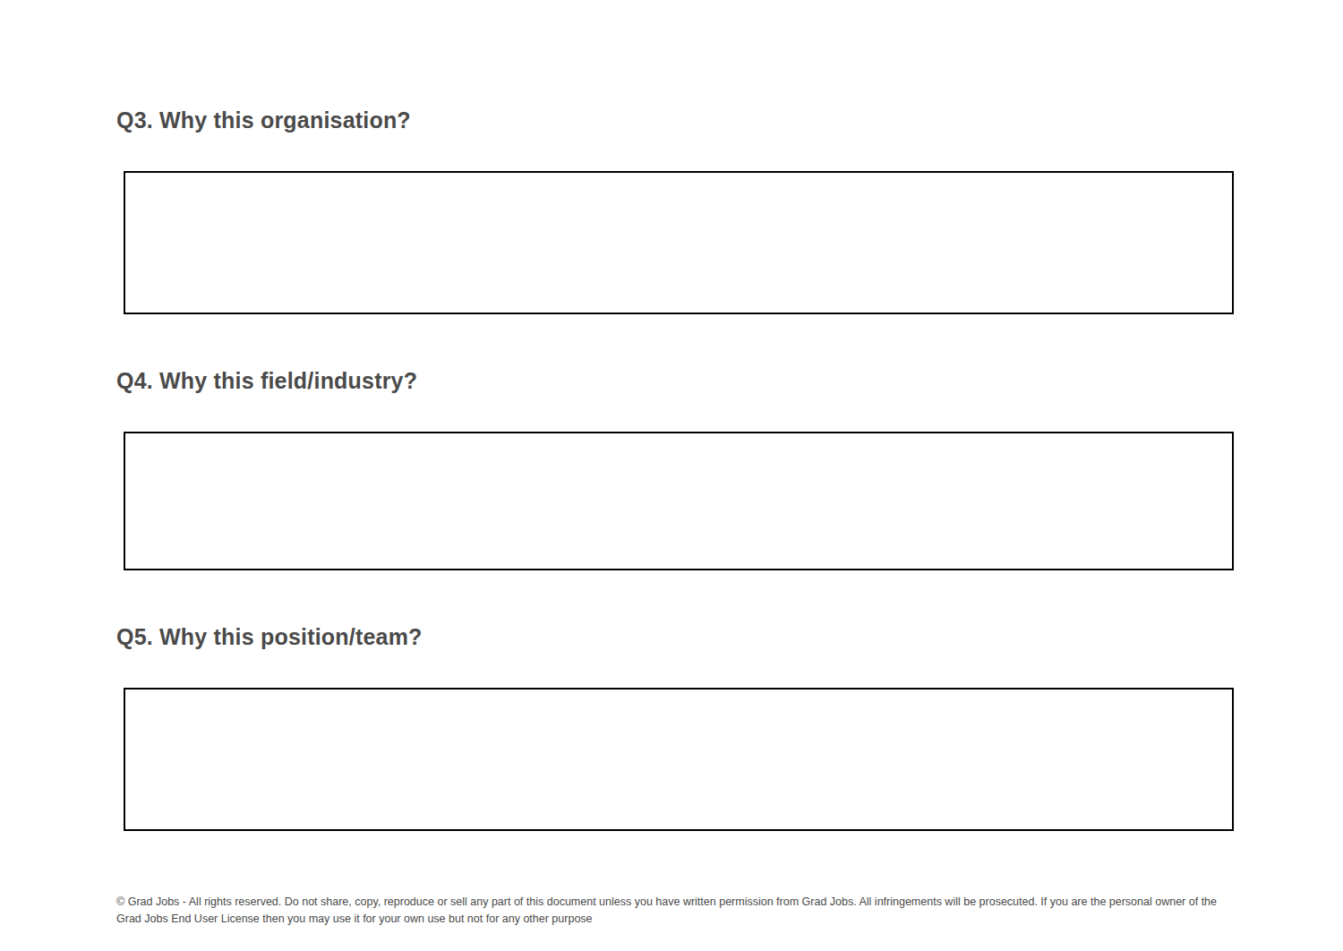Q3. Why this organisation?
Q4. Why this field/industry?
Q5. Why this position/team?
© Grad Jobs - All rights reserved. Do not share, copy, reproduce or sell any part of this document unless you have written permission from Grad Jobs. All infringements will be prosecuted. If you are the personal owner of the Grad Jobs End User License then you may use it for your own use but not for any other purpose